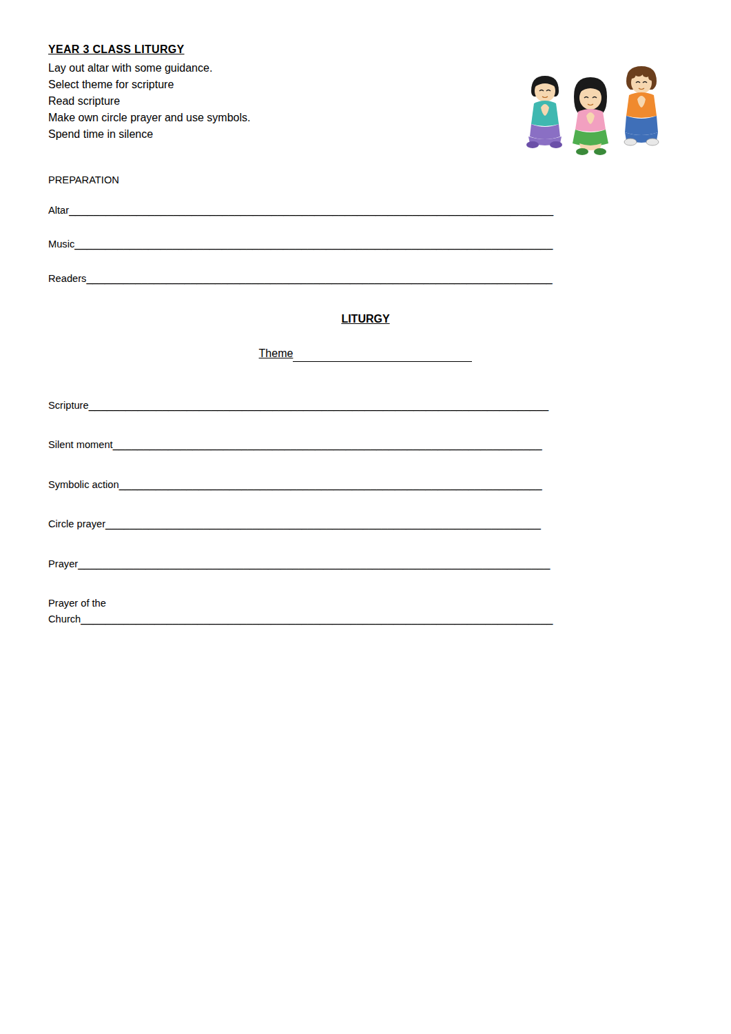YEAR 3 CLASS LITURGY
Lay out altar with some guidance.
Select theme for scripture
Read scripture
Make own circle prayer and use symbols.
Spend time in silence
PREPARATION
Altar_______________________________________________________________________________
Music______________________________________________________________________________
Readers____________________________________________________________________________
LITURGY
Theme
Scripture___________________________________________________________________________
Silent moment______________________________________________________________________
Symbolic action_____________________________________________________________________
Circle prayer_______________________________________________________________________
Prayer_____________________________________________________________________________
Prayer of the Church_____________________________________________________________________________